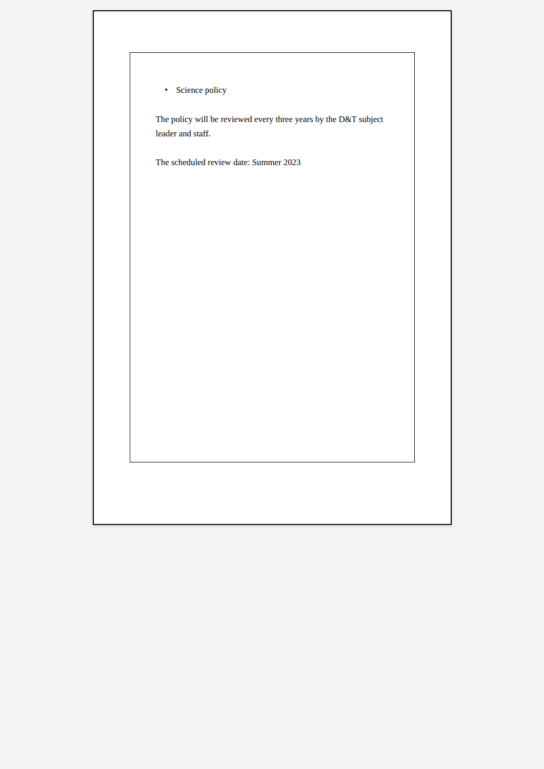Science policy
The policy will be reviewed every three years by the D&T subject leader and staff.
The scheduled review date: Summer 2023